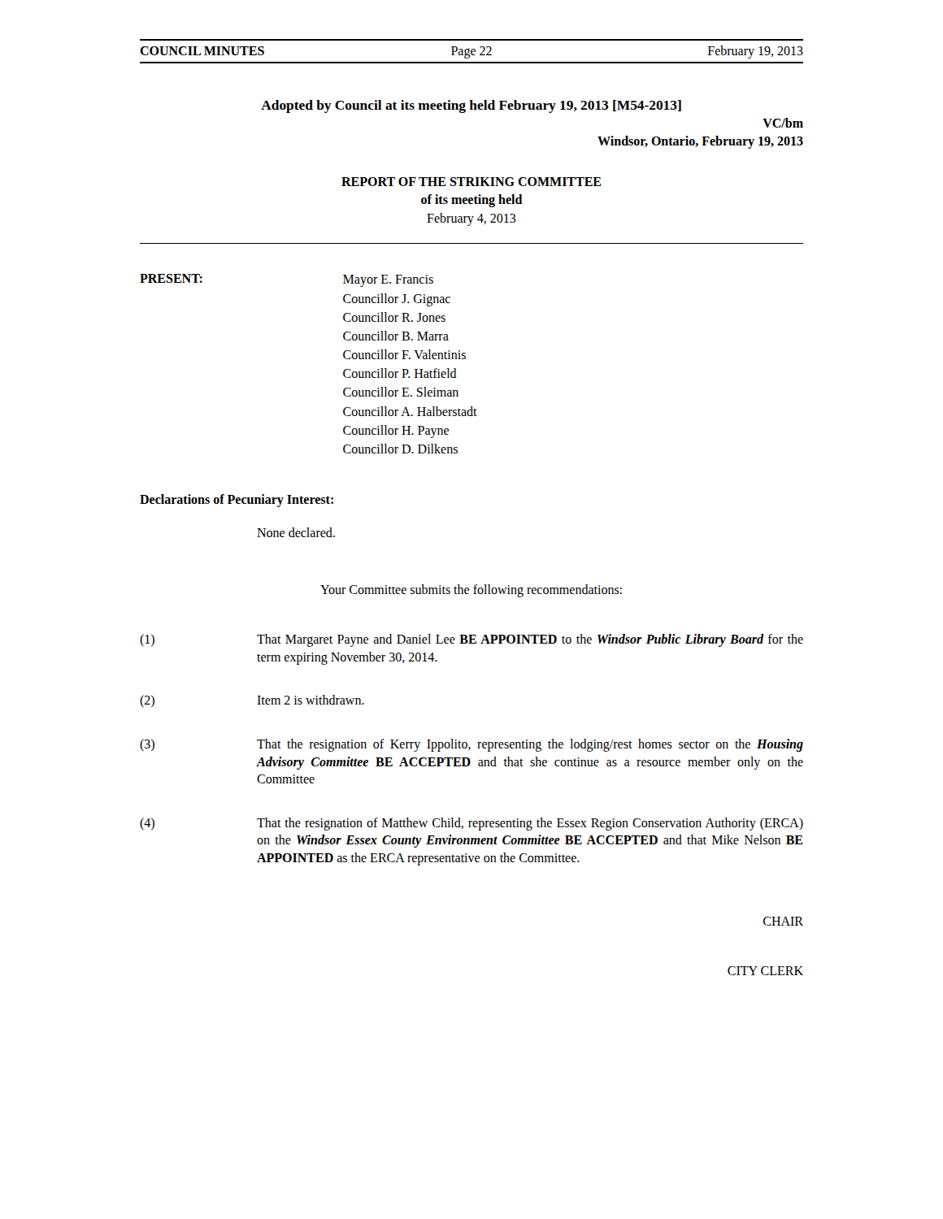COUNCIL MINUTES
Page 22
February 19, 2013
Adopted by Council at its meeting held February 19, 2013 [M54-2013]
VC/bm
Windsor, Ontario, February 19, 2013
REPORT OF THE STRIKING COMMITTEE
of its meeting held
February 4, 2013
PRESENT:
Mayor E. Francis
Councillor J. Gignac
Councillor R. Jones
Councillor B. Marra
Councillor F. Valentinis
Councillor P. Hatfield
Councillor E. Sleiman
Councillor A. Halberstadt
Councillor H. Payne
Councillor D. Dilkens
Declarations of Pecuniary Interest:
None declared.
Your Committee submits the following recommendations:
(1)
That Margaret Payne and Daniel Lee BE APPOINTED to the Windsor Public Library Board for the term expiring November 30, 2014.
(2)
Item 2 is withdrawn.
(3)
That the resignation of Kerry Ippolito, representing the lodging/rest homes sector on the Housing Advisory Committee BE ACCEPTED and that she continue as a resource member only on the Committee
(4)
That the resignation of Matthew Child, representing the Essex Region Conservation Authority (ERCA) on the Windsor Essex County Environment Committee BE ACCEPTED and that Mike Nelson BE APPOINTED as the ERCA representative on the Committee.
CHAIR
CITY CLERK